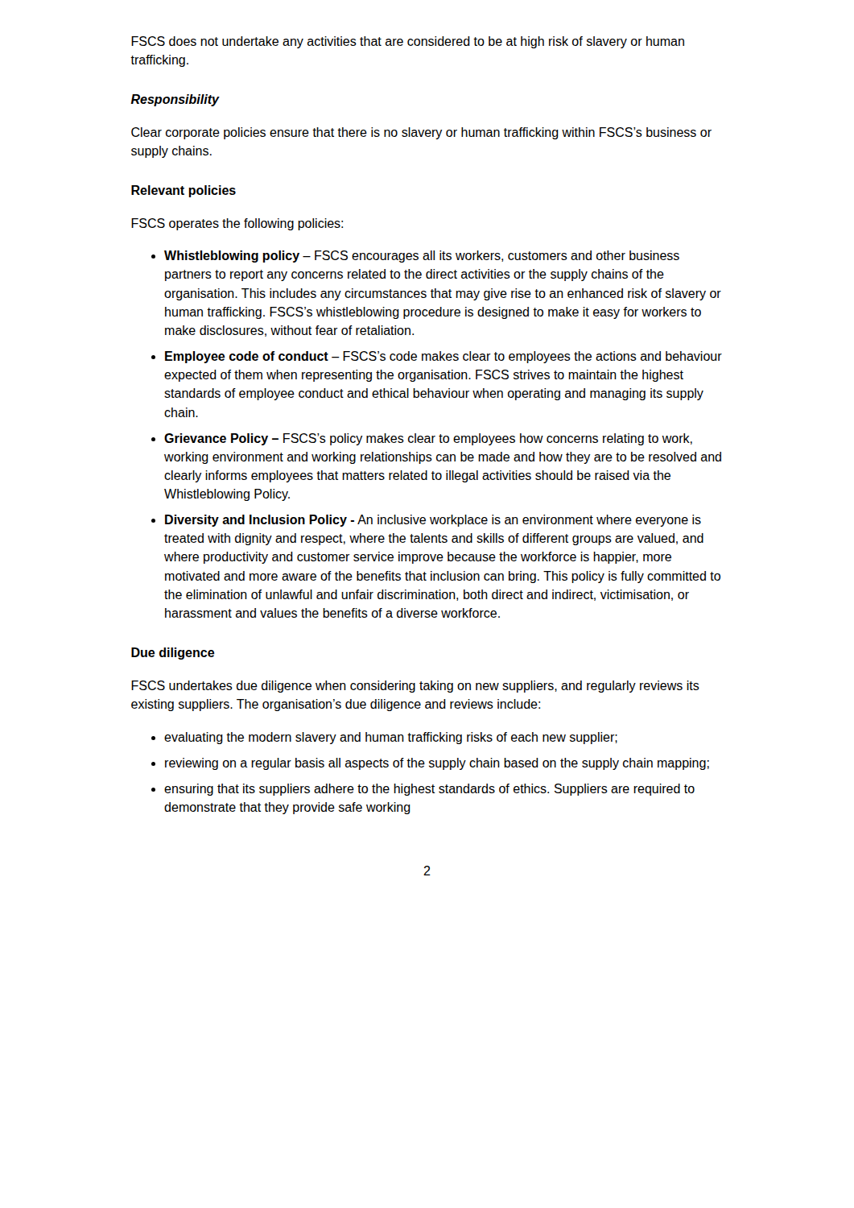FSCS does not undertake any activities that are considered to be at high risk of slavery or human trafficking.
Responsibility
Clear corporate policies ensure that there is no slavery or human trafficking within FSCS’s business or supply chains.
Relevant policies
FSCS operates the following policies:
Whistleblowing policy – FSCS encourages all its workers, customers and other business partners to report any concerns related to the direct activities or the supply chains of the organisation. This includes any circumstances that may give rise to an enhanced risk of slavery or human trafficking. FSCS’s whistleblowing procedure is designed to make it easy for workers to make disclosures, without fear of retaliation.
Employee code of conduct – FSCS’s code makes clear to employees the actions and behaviour expected of them when representing the organisation. FSCS strives to maintain the highest standards of employee conduct and ethical behaviour when operating and managing its supply chain.
Grievance Policy – FSCS’s policy makes clear to employees how concerns relating to work, working environment and working relationships can be made and how they are to be resolved and clearly informs employees that matters related to illegal activities should be raised via the Whistleblowing Policy.
Diversity and Inclusion Policy - An inclusive workplace is an environment where everyone is treated with dignity and respect, where the talents and skills of different groups are valued, and where productivity and customer service improve because the workforce is happier, more motivated and more aware of the benefits that inclusion can bring. This policy is fully committed to the elimination of unlawful and unfair discrimination, both direct and indirect, victimisation, or harassment and values the benefits of a diverse workforce.
Due diligence
FSCS undertakes due diligence when considering taking on new suppliers, and regularly reviews its existing suppliers. The organisation’s due diligence and reviews include:
evaluating the modern slavery and human trafficking risks of each new supplier;
reviewing on a regular basis all aspects of the supply chain based on the supply chain mapping;
ensuring that its suppliers adhere to the highest standards of ethics. Suppliers are required to demonstrate that they provide safe working
2